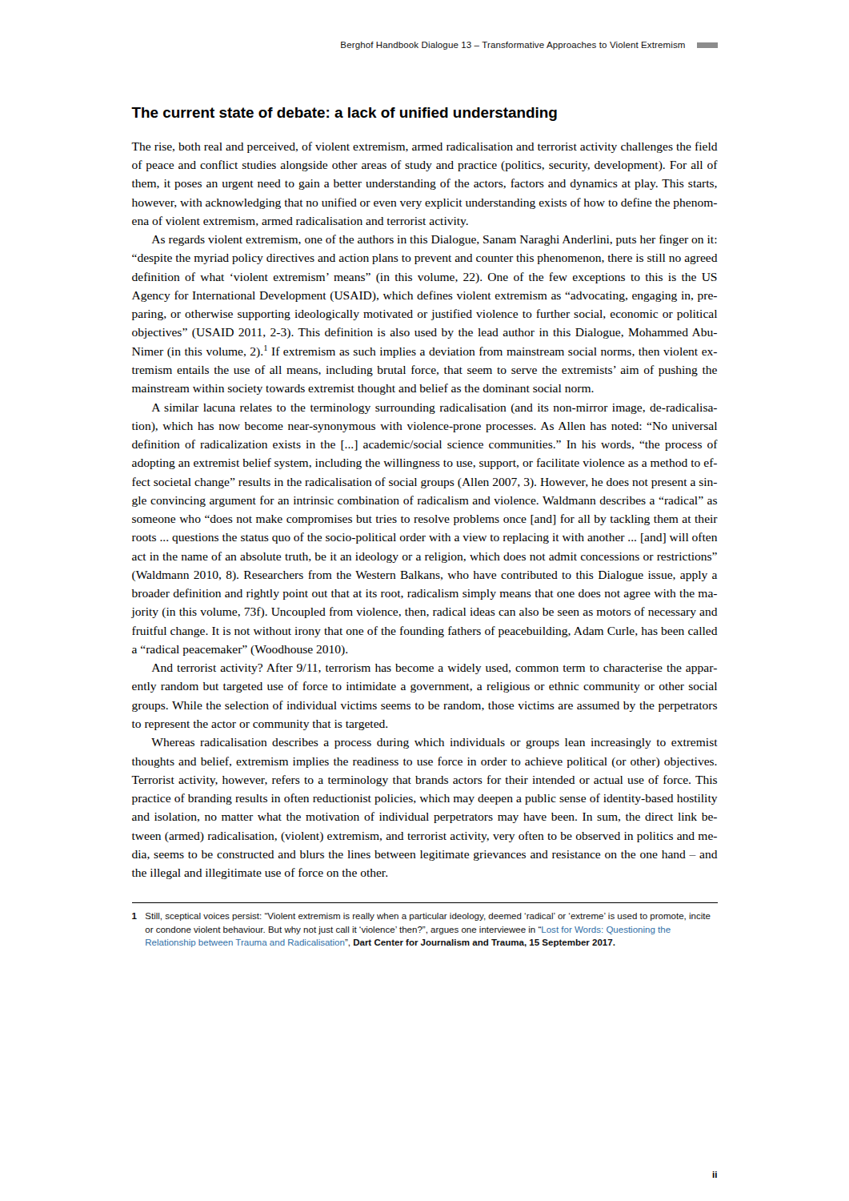Berghof Handbook Dialogue 13 – Transformative Approaches to Violent Extremism
The current state of debate: a lack of unified understanding
The rise, both real and perceived, of violent extremism, armed radicalisation and terrorist activity challenges the field of peace and conflict studies alongside other areas of study and practice (politics, security, development). For all of them, it poses an urgent need to gain a better understanding of the actors, factors and dynamics at play. This starts, however, with acknowledging that no unified or even very explicit understanding exists of how to define the phenomena of violent extremism, armed radicalisation and terrorist activity.
As regards violent extremism, one of the authors in this Dialogue, Sanam Naraghi Anderlini, puts her finger on it: “despite the myriad policy directives and action plans to prevent and counter this phenomenon, there is still no agreed definition of what ‘violent extremism’ means” (in this volume, 22). One of the few exceptions to this is the US Agency for International Development (USAID), which defines violent extremism as “advocating, engaging in, preparing, or otherwise supporting ideologically motivated or justified violence to further social, economic or political objectives” (USAID 2011, 2-3). This definition is also used by the lead author in this Dialogue, Mohammed Abu-Nimer (in this volume, 2).1 If extremism as such implies a deviation from mainstream social norms, then violent extremism entails the use of all means, including brutal force, that seem to serve the extremists’ aim of pushing the mainstream within society towards extremist thought and belief as the dominant social norm.
A similar lacuna relates to the terminology surrounding radicalisation (and its non-mirror image, de-radicalisation), which has now become near-synonymous with violence-prone processes. As Allen has noted: “No universal definition of radicalization exists in the [...] academic/social science communities.” In his words, “the process of adopting an extremist belief system, including the willingness to use, support, or facilitate violence as a method to effect societal change” results in the radicalisation of social groups (Allen 2007, 3). However, he does not present a single convincing argument for an intrinsic combination of radicalism and violence. Waldmann describes a “radical” as someone who “does not make compromises but tries to resolve problems once [and] for all by tackling them at their roots ... questions the status quo of the socio-political order with a view to replacing it with another ... [and] will often act in the name of an absolute truth, be it an ideology or a religion, which does not admit concessions or restrictions” (Waldmann 2010, 8). Researchers from the Western Balkans, who have contributed to this Dialogue issue, apply a broader definition and rightly point out that at its root, radicalism simply means that one does not agree with the majority (in this volume, 73f). Uncoupled from violence, then, radical ideas can also be seen as motors of necessary and fruitful change. It is not without irony that one of the founding fathers of peacebuilding, Adam Curle, has been called a “radical peacemaker” (Woodhouse 2010).
And terrorist activity? After 9/11, terrorism has become a widely used, common term to characterise the apparently random but targeted use of force to intimidate a government, a religious or ethnic community or other social groups. While the selection of individual victims seems to be random, those victims are assumed by the perpetrators to represent the actor or community that is targeted.
Whereas radicalisation describes a process during which individuals or groups lean increasingly to extremist thoughts and belief, extremism implies the readiness to use force in order to achieve political (or other) objectives. Terrorist activity, however, refers to a terminology that brands actors for their intended or actual use of force. This practice of branding results in often reductionist policies, which may deepen a public sense of identity-based hostility and isolation, no matter what the motivation of individual perpetrators may have been. In sum, the direct link between (armed) radicalisation, (violent) extremism, and terrorist activity, very often to be observed in politics and media, seems to be constructed and blurs the lines between legitimate grievances and resistance on the one hand – and the illegal and illegitimate use of force on the other.
1
Still, sceptical voices persist: “Violent extremism is really when a particular ideology, deemed ‘radical’ or ‘extreme’ is used to promote, incite or condone violent behaviour. But why not just call it ‘violence’ then?”, argues one interviewee in “Lost for Words: Questioning the Relationship between Trauma and Radicalisation”, Dart Center for Journalism and Trauma, 15 September 2017.
ii